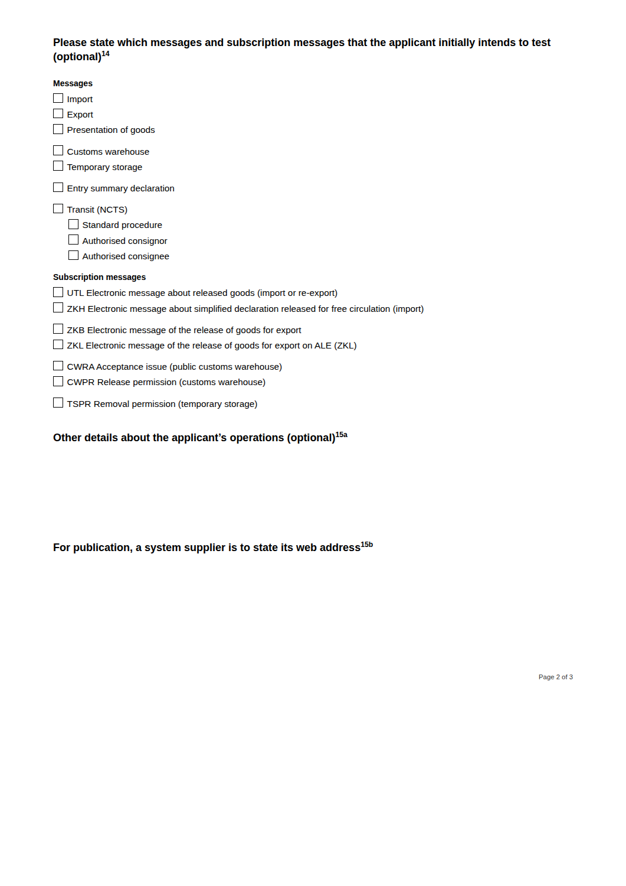Please state which messages and subscription messages that the applicant initially intends to test (optional)14
Messages
Import
Export
Presentation of goods
Customs warehouse
Temporary storage
Entry summary declaration
Transit (NCTS)
Standard procedure
Authorised consignor
Authorised consignee
Subscription messages
UTL Electronic message about released goods (import or re-export)
ZKH Electronic message about simplified declaration released for free circulation (import)
ZKB Electronic message of the release of goods for export
ZKL Electronic message of the release of goods for export on ALE (ZKL)
CWRA Acceptance issue (public customs warehouse)
CWPR Release permission (customs warehouse)
TSPR Removal permission (temporary storage)
Other details about the applicant’s operations (optional)15a
For publication, a system supplier is to state its web address15b
Page 2 of 3